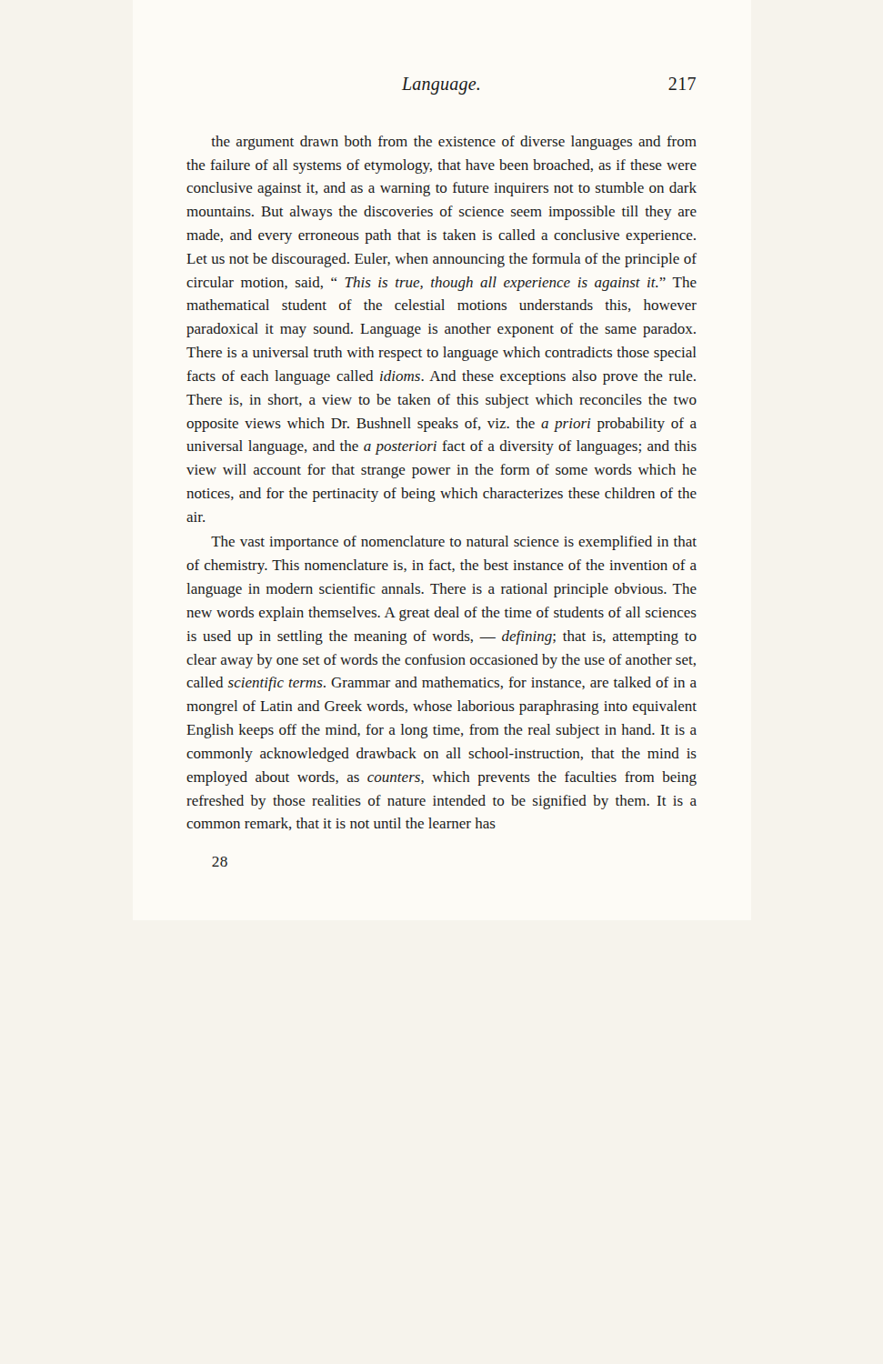Language. 217
the argument drawn both from the existence of diverse languages and from the failure of all systems of etymology, that have been broached, as if these were conclusive against it, and as a warning to future inquirers not to stumble on dark mountains. But always the discoveries of science seem impossible till they are made, and every erroneous path that is taken is called a conclusive experience. Let us not be discouraged. Euler, when announcing the formula of the principle of circular motion, said, “ This is true, though all experience is against it.” The mathematical student of the celestial motions understands this, however paradoxical it may sound. Language is another exponent of the same paradox. There is a universal truth with respect to language which contradicts those special facts of each language called idioms. And these exceptions also prove the rule. There is, in short, a view to be taken of this subject which reconciles the two opposite views which Dr. Bushnell speaks of, viz. the a priori probability of a universal language, and the a posteriori fact of a diversity of languages; and this view will account for that strange power in the form of some words which he notices, and for the pertinacity of being which characterizes these children of the air.
The vast importance of nomenclature to natural science is exemplified in that of chemistry. This nomenclature is, in fact, the best instance of the invention of a language in modern scientific annals. There is a rational principle obvious. The new words explain themselves. A great deal of the time of students of all sciences is used up in settling the meaning of words, — defining; that is, attempting to clear away by one set of words the confusion occasioned by the use of another set, called scientific terms. Grammar and mathematics, for instance, are talked of in a mongrel of Latin and Greek words, whose laborious paraphrasing into equivalent English keeps off the mind, for a long time, from the real subject in hand. It is a commonly acknowledged drawback on all school-instruction, that the mind is employed about words, as counters, which prevents the faculties from being refreshed by those realities of nature intended to be signified by them. It is a common remark, that it is not until the learner has
28